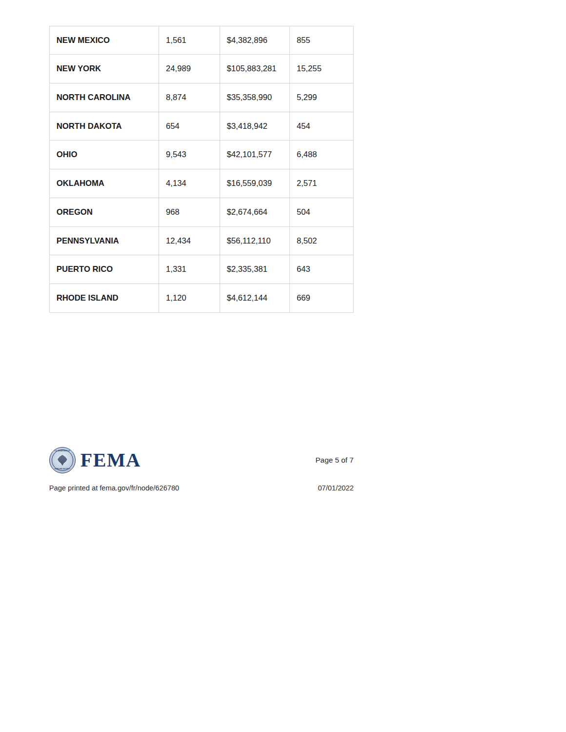| NEW MEXICO | 1,561 | $4,382,896 | 855 |
| NEW YORK | 24,989 | $105,883,281 | 15,255 |
| NORTH CAROLINA | 8,874 | $35,358,990 | 5,299 |
| NORTH DAKOTA | 654 | $3,418,942 | 454 |
| OHIO | 9,543 | $42,101,577 | 6,488 |
| OKLAHOMA | 4,134 | $16,559,039 | 2,571 |
| OREGON | 968 | $2,674,664 | 504 |
| PENNSYLVANIA | 12,434 | $56,112,110 | 8,502 |
| PUERTO RICO | 1,331 | $2,335,381 | 643 |
| RHODE ISLAND | 1,120 | $4,612,144 | 669 |
U.S. DEPARTMENT OF
HOMELAND SECURITY
FEMA
Page 5 of 7
Page printed at fema.gov/fr/node/626780
07/01/2022